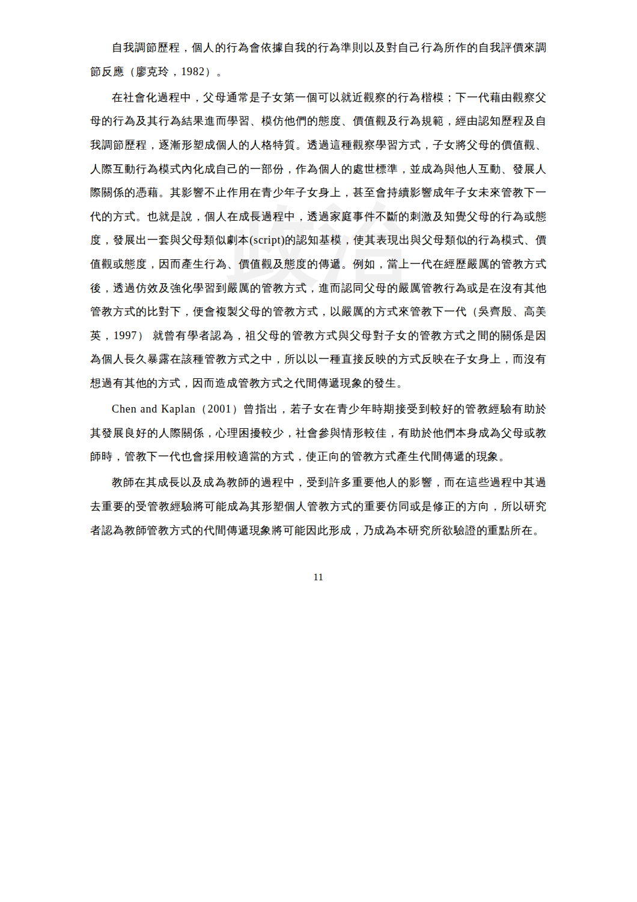政治
自我調節歷程，個人的行為會依據自我的行為準則以及對自己行為所作的自我評價來調節反應（廖克玲，1982）。
在社會化過程中，父母通常是子女第一個可以就近觀察的行為楷模；下一代藉由觀察父母的行為及其行為結果進而學習、模仿他們的態度、價值觀及行為規範，經由認知歷程及自我調節歷程，逐漸形塑成個人的人格特質。透過這種觀察學習方式，子女將父母的價值觀、人際互動行為模式內化成自己的一部份，作為個人的處世標準，並成為與他人互動、發展人際關係的憑藉。其影響不止作用在青少年子女身上，甚至會持續影響成年子女未來管教下一代的方式。也就是說，個人在成長過程中，透過家庭事件不斷的刺激及知覺父母的行為或態度，發展出一套與父母類似劇本(script)的認知基模，使其表現出與父母類似的行為模式、價值觀或態度，因而產生行為、價值觀及態度的傳遞。例如，當上一代在經歷嚴厲的管教方式後，透過仿效及強化學習到嚴厲的管教方式，進而認同父母的嚴厲管教行為或是在沒有其他管教方式的比對下，便會複製父母的管教方式，以嚴厲的方式來管教下一代（吳齊殷、高美英，1997） 就曾有學者認為，祖父母的管教方式與父母對子女的管教方式之間的關係是因為個人長久暴露在該種管教方式之中，所以以一種直接反映的方式反映在子女身上，而沒有想過有其他的方式，因而造成管教方式之代間傳遞現象的發生。
Chen and Kaplan（2001）曾指出，若子女在青少年時期接受到較好的管教經驗有助於其發展良好的人際關係，心理困擾較少，社會參與情形較佳，有助於他們本身成為父母或教師時，管教下一代也會採用較適當的方式，使正向的管教方式產生代間傳遞的現象。
教師在其成長以及成為教師的過程中，受到許多重要他人的影響，而在這些過程中其過去重要的受管教經驗將可能成為其形塑個人管教方式的重要仿同或是修正的方向，所以研究者認為教師管教方式的代間傳遞現象將可能因此形成，乃成為本研究所欲驗證的重點所在。
11